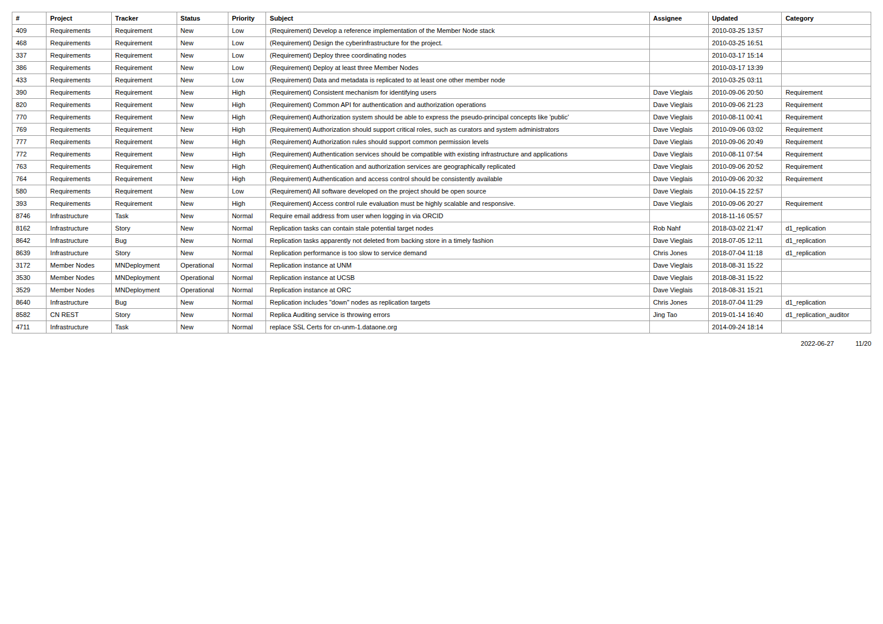| # | Project | Tracker | Status | Priority | Subject | Assignee | Updated | Category |
| --- | --- | --- | --- | --- | --- | --- | --- | --- |
| 409 | Requirements | Requirement | New | Low | (Requirement) Develop a reference implementation of the Member Node stack | | 2010-03-25 13:57 | |
| 468 | Requirements | Requirement | New | Low | (Requirement) Design the cyberinfrastructure for the project. | | 2010-03-25 16:51 | |
| 337 | Requirements | Requirement | New | Low | (Requirement) Deploy three coordinating nodes | | 2010-03-17 15:14 | |
| 386 | Requirements | Requirement | New | Low | (Requirement) Deploy at least three Member Nodes | | 2010-03-17 13:39 | |
| 433 | Requirements | Requirement | New | Low | (Requirement) Data and metadata is replicated to at least one other member node | | 2010-03-25 03:11 | |
| 390 | Requirements | Requirement | New | High | (Requirement) Consistent mechanism for identifying users | Dave Vieglais | 2010-09-06 20:50 | Requirement |
| 820 | Requirements | Requirement | New | High | (Requirement) Common API for authentication and authorization operations | Dave Vieglais | 2010-09-06 21:23 | Requirement |
| 770 | Requirements | Requirement | New | High | (Requirement) Authorization system should be able to express the pseudo-principal concepts like 'public' | Dave Vieglais | 2010-08-11 00:41 | Requirement |
| 769 | Requirements | Requirement | New | High | (Requirement) Authorization should support critical roles, such as curators and system administrators | Dave Vieglais | 2010-09-06 03:02 | Requirement |
| 777 | Requirements | Requirement | New | High | (Requirement) Authorization rules should support common permission levels | Dave Vieglais | 2010-09-06 20:49 | Requirement |
| 772 | Requirements | Requirement | New | High | (Requirement) Authentication services should be compatible with existing infrastructure and applications | Dave Vieglais | 2010-08-11 07:54 | Requirement |
| 763 | Requirements | Requirement | New | High | (Requirement) Authentication and authorization services are geographically replicated | Dave Vieglais | 2010-09-06 20:52 | Requirement |
| 764 | Requirements | Requirement | New | High | (Requirement) Authentication and access control should be consistently available | Dave Vieglais | 2010-09-06 20:32 | Requirement |
| 580 | Requirements | Requirement | New | Low | (Requirement) All software developed on the project should be open source | Dave Vieglais | 2010-04-15 22:57 | |
| 393 | Requirements | Requirement | New | High | (Requirement) Access control rule evaluation must be highly scalable and responsive. | Dave Vieglais | 2010-09-06 20:27 | Requirement |
| 8746 | Infrastructure | Task | New | Normal | Require email address from user when logging in via ORCID | | 2018-11-16 05:57 | |
| 8162 | Infrastructure | Story | New | Normal | Replication tasks can contain stale potential target nodes | Rob Nahf | 2018-03-02 21:47 | d1_replication |
| 8642 | Infrastructure | Bug | New | Normal | Replication tasks apparently not deleted from backing store in a timely fashion | Dave Vieglais | 2018-07-05 12:11 | d1_replication |
| 8639 | Infrastructure | Story | New | Normal | Replication performance is too slow to service demand | Chris Jones | 2018-07-04 11:18 | d1_replication |
| 3172 | Member Nodes | MNDeployment | Operational | Normal | Replication instance at UNM | Dave Vieglais | 2018-08-31 15:22 | |
| 3530 | Member Nodes | MNDeployment | Operational | Normal | Replication instance at UCSB | Dave Vieglais | 2018-08-31 15:22 | |
| 3529 | Member Nodes | MNDeployment | Operational | Normal | Replication instance at ORC | Dave Vieglais | 2018-08-31 15:21 | |
| 8640 | Infrastructure | Bug | New | Normal | Replication includes "down" nodes as replication targets | Chris Jones | 2018-07-04 11:29 | d1_replication |
| 8582 | CN REST | Story | New | Normal | Replica Auditing service is throwing errors | Jing Tao | 2019-01-14 16:40 | d1_replication_auditor |
| 4711 | Infrastructure | Task | New | Normal | replace SSL Certs for cn-unm-1.dataone.org | | 2014-09-24 18:14 | |
2022-06-27 11/20